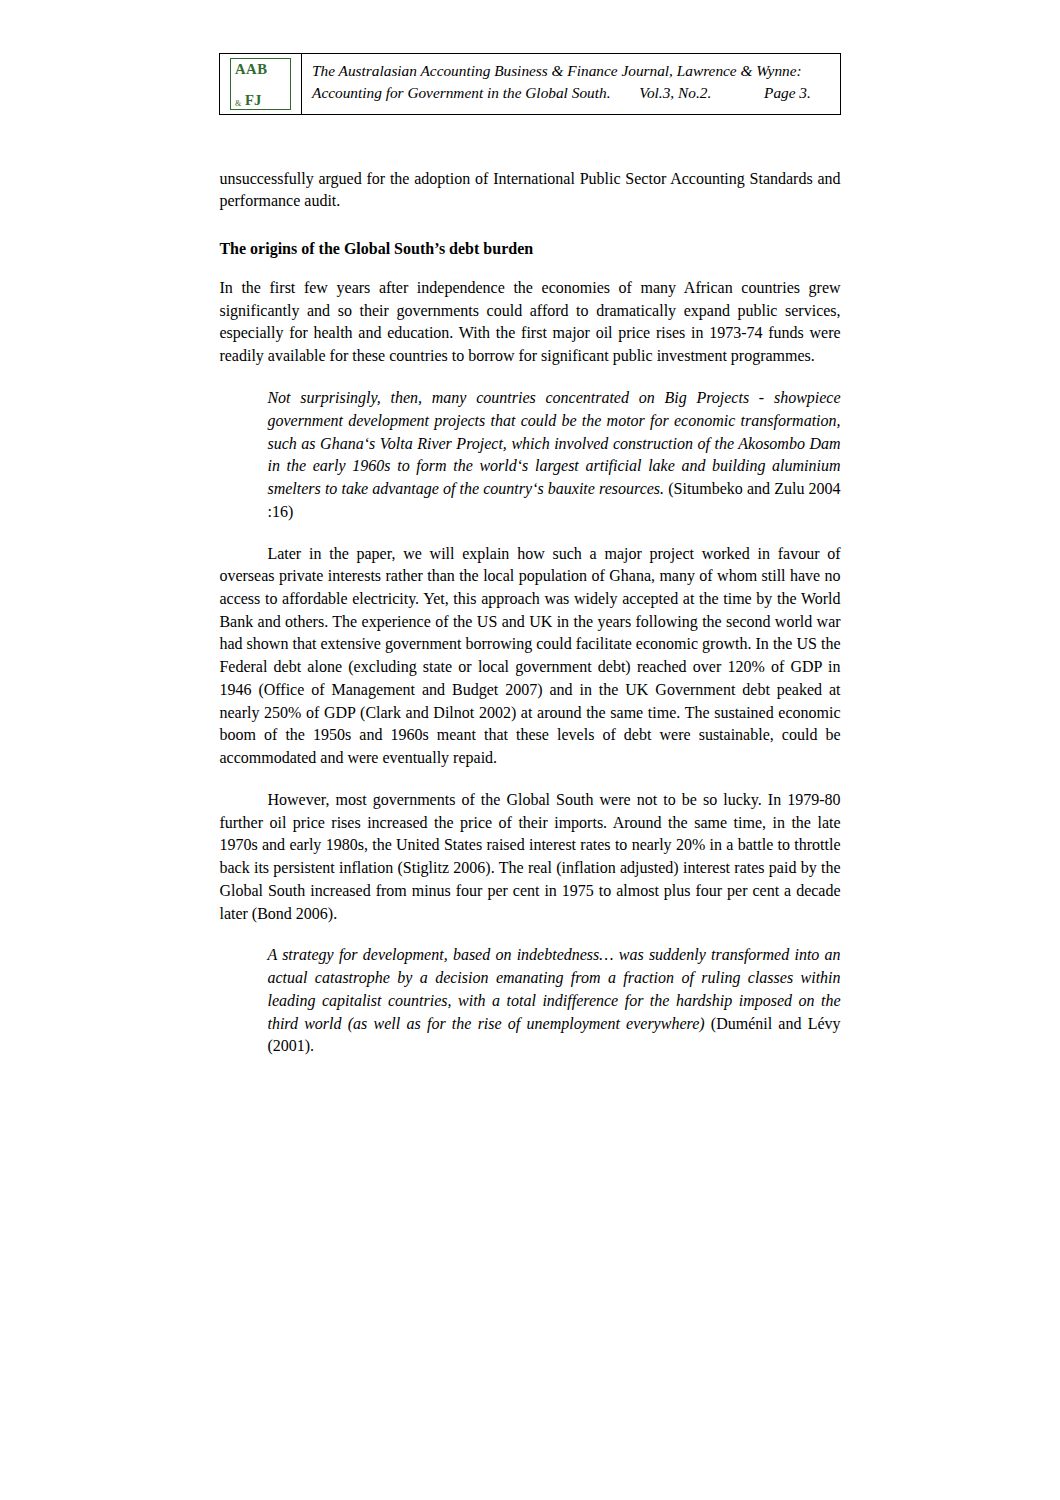AAB & FJ
The Australasian Accounting Business & Finance Journal, Lawrence & Wynne: Accounting for Government in the Global South. Vol.3, No.2. Page 3.
unsuccessfully argued for the adoption of International Public Sector Accounting Standards and performance audit.
The origins of the Global South’s debt burden
In the first few years after independence the economies of many African countries grew significantly and so their governments could afford to dramatically expand public services, especially for health and education. With the first major oil price rises in 1973-74 funds were readily available for these countries to borrow for significant public investment programmes.
Not surprisingly, then, many countries concentrated on Big Projects - showpiece government development projects that could be the motor for economic transformation, such as Ghana‘s Volta River Project, which involved construction of the Akosombo Dam in the early 1960s to form the world‘s largest artificial lake and building aluminium smelters to take advantage of the country‘s bauxite resources. (Situmbeko and Zulu 2004 :16)
Later in the paper, we will explain how such a major project worked in favour of overseas private interests rather than the local population of Ghana, many of whom still have no access to affordable electricity. Yet, this approach was widely accepted at the time by the World Bank and others. The experience of the US and UK in the years following the second world war had shown that extensive government borrowing could facilitate economic growth. In the US the Federal debt alone (excluding state or local government debt) reached over 120% of GDP in 1946 (Office of Management and Budget 2007) and in the UK Government debt peaked at nearly 250% of GDP (Clark and Dilnot 2002) at around the same time. The sustained economic boom of the 1950s and 1960s meant that these levels of debt were sustainable, could be accommodated and were eventually repaid.
However, most governments of the Global South were not to be so lucky. In 1979-80 further oil price rises increased the price of their imports. Around the same time, in the late 1970s and early 1980s, the United States raised interest rates to nearly 20% in a battle to throttle back its persistent inflation (Stiglitz 2006). The real (inflation adjusted) interest rates paid by the Global South increased from minus four per cent in 1975 to almost plus four per cent a decade later (Bond 2006).
A strategy for development, based on indebtedness… was suddenly transformed into an actual catastrophe by a decision emanating from a fraction of ruling classes within leading capitalist countries, with a total indifference for the hardship imposed on the third world (as well as for the rise of unemployment everywhere) (Duménil and Lévy (2001).